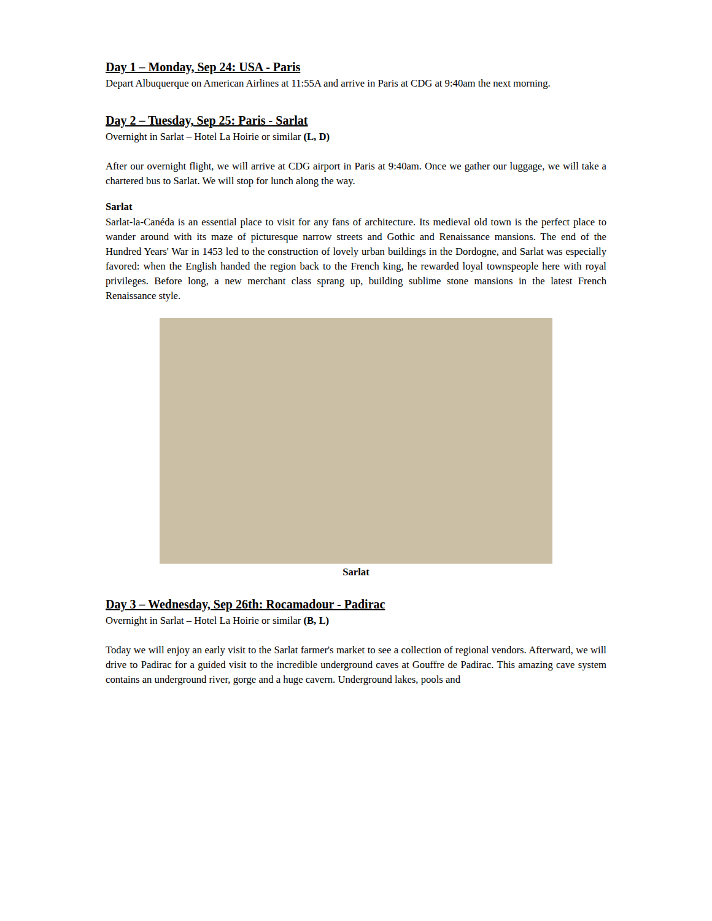Day 1 – Monday, Sep 24: USA - Paris
Depart Albuquerque on American Airlines at 11:55A and arrive in Paris at CDG at 9:40am the next morning.
Day 2 – Tuesday, Sep 25: Paris - Sarlat
Overnight in Sarlat – Hotel La Hoirie or similar (L, D)
After our overnight flight, we will arrive at CDG airport in Paris at 9:40am. Once we gather our luggage, we will take a chartered bus to Sarlat. We will stop for lunch along the way.
Sarlat
Sarlat-la-Canéda is an essential place to visit for any fans of architecture. Its medieval old town is the perfect place to wander around with its maze of picturesque narrow streets and Gothic and Renaissance mansions. The end of the Hundred Years' War in 1453 led to the construction of lovely urban buildings in the Dordogne, and Sarlat was especially favored: when the English handed the region back to the French king, he rewarded loyal townspeople here with royal privileges. Before long, a new merchant class sprang up, building sublime stone mansions in the latest French Renaissance style.
Sarlat
Day 3 – Wednesday, Sep 26th: Rocamadour - Padirac
Overnight in Sarlat – Hotel La Hoirie or similar (B, L)
Today we will enjoy an early visit to the Sarlat farmer's market to see a collection of regional vendors. Afterward, we will drive to Padirac for a guided visit to the incredible underground caves at Gouffre de Padirac. This amazing cave system contains an underground river, gorge and a huge cavern. Underground lakes, pools and